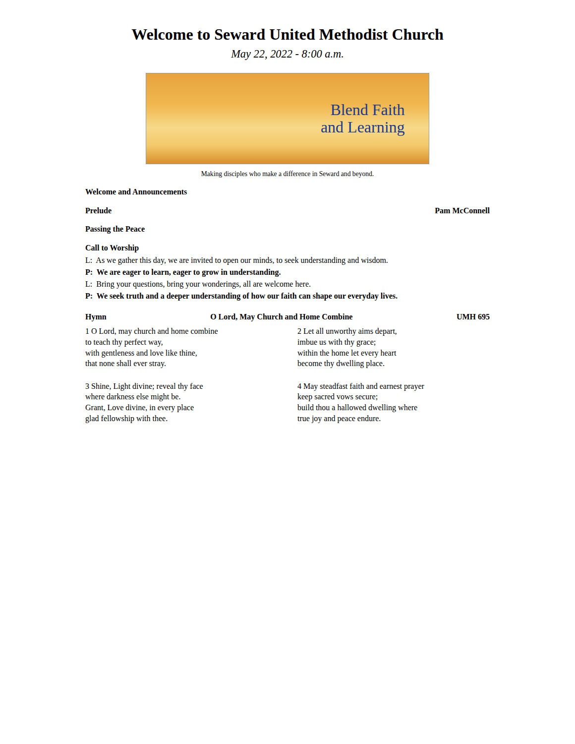Welcome to Seward United Methodist Church
May 22, 2022 - 8:00 a.m.
Blend Faith
and Learning
Making disciples who make a difference in Seward and beyond.
Welcome and Announcements
Prelude Pam McConnell
Passing the Peace
Call to Worship
L: As we gather this day, we are invited to open our minds, to seek understanding and wisdom.
P: We are eager to learn, eager to grow in understanding.
L: Bring your questions, bring your wonderings, all are welcome here.
P: We seek truth and a deeper understanding of how our faith can shape our everyday lives.
Hymn O Lord, May Church and Home Combine UMH 695
1 O Lord, may church and home combine
to teach thy perfect way,
with gentleness and love like thine,
that none shall ever stray.
2 Let all unworthy aims depart,
imbue us with thy grace;
within the home let every heart
become thy dwelling place.
3 Shine, Light divine; reveal thy face
where darkness else might be.
Grant, Love divine, in every place
glad fellowship with thee.
4 May steadfast faith and earnest prayer
keep sacred vows secure;
build thou a hallowed dwelling where
true joy and peace endure.